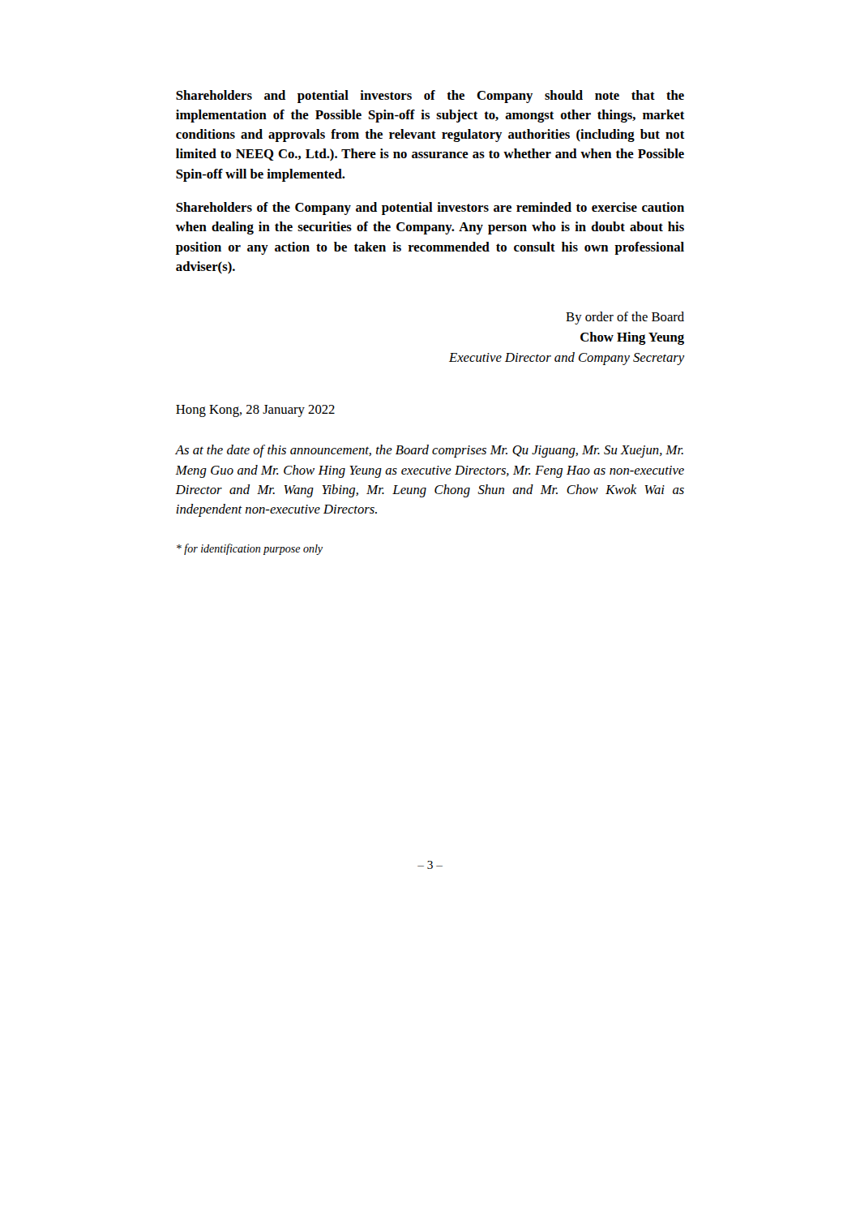Shareholders and potential investors of the Company should note that the implementation of the Possible Spin-off is subject to, amongst other things, market conditions and approvals from the relevant regulatory authorities (including but not limited to NEEQ Co., Ltd.). There is no assurance as to whether and when the Possible Spin-off will be implemented.
Shareholders of the Company and potential investors are reminded to exercise caution when dealing in the securities of the Company. Any person who is in doubt about his position or any action to be taken is recommended to consult his own professional adviser(s).
By order of the Board Chow Hing Yeung Executive Director and Company Secretary
Hong Kong, 28 January 2022
As at the date of this announcement, the Board comprises Mr. Qu Jiguang, Mr. Su Xuejun, Mr. Meng Guo and Mr. Chow Hing Yeung as executive Directors, Mr. Feng Hao as non-executive Director and Mr. Wang Yibing, Mr. Leung Chong Shun and Mr. Chow Kwok Wai as independent non-executive Directors.
* for identification purpose only
– 3 –